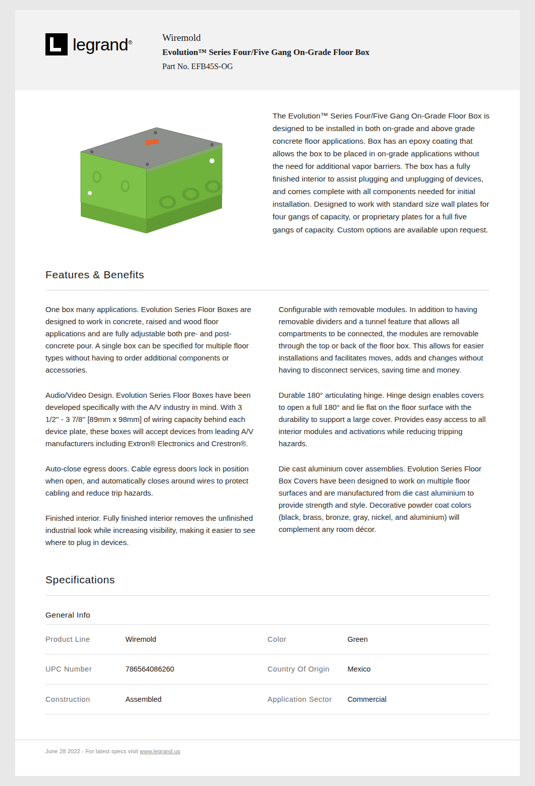legrand®
Wiremold
Evolution™ Series Four/Five Gang On-Grade Floor Box
Part No. EFB45S-OG
The Evolution™ Series Four/Five Gang On-Grade Floor Box is designed to be installed in both on-grade and above grade concrete floor applications. Box has an epoxy coating that allows the box to be placed in on-grade applications without the need for additional vapor barriers. The box has a fully finished interior to assist plugging and unplugging of devices, and comes complete with all components needed for initial installation. Designed to work with standard size wall plates for four gangs of capacity, or proprietary plates for a full five gangs of capacity. Custom options are available upon request.
Features & Benefits
One box many applications. Evolution Series Floor Boxes are designed to work in concrete, raised and wood floor applications and are fully adjustable both pre- and post-concrete pour. A single box can be specified for multiple floor types without having to order additional components or accessories.
Audio/Video Design. Evolution Series Floor Boxes have been developed specifically with the A/V industry in mind. With 3 1/2'' - 3 7/8'' [89mm x 98mm] of wiring capacity behind each device plate, these boxes will accept devices from leading A/V manufacturers including Extron® Electronics and Crestron®.
Auto-close egress doors. Cable egress doors lock in position when open, and automatically closes around wires to protect cabling and reduce trip hazards.
Finished interior. Fully finished interior removes the unfinished industrial look while increasing visibility, making it easier to see where to plug in devices.
Configurable with removable modules. In addition to having removable dividers and a tunnel feature that allows all compartments to be connected, the modules are removable through the top or back of the floor box. This allows for easier installations and facilitates moves, adds and changes without having to disconnect services, saving time and money.
Durable 180° articulating hinge. Hinge design enables covers to open a full 180° and lie flat on the floor surface with the durability to support a large cover. Provides easy access to all interior modules and activations while reducing tripping hazards.
Die cast aluminium cover assemblies. Evolution Series Floor Box Covers have been designed to work on multiple floor surfaces and are manufactured from die cast aluminium to provide strength and style. Decorative powder coat colors (black, brass, bronze, gray, nickel, and aluminium) will complement any room décor.
Specifications
General Info
| Product Line | Wiremold | Color | Green |
| UPC Number | 786564086260 | Country Of Origin | Mexico |
| Construction | Assembled | Application Sector | Commercial |
June 28 2022 - For latest specs visit www.legrand.us